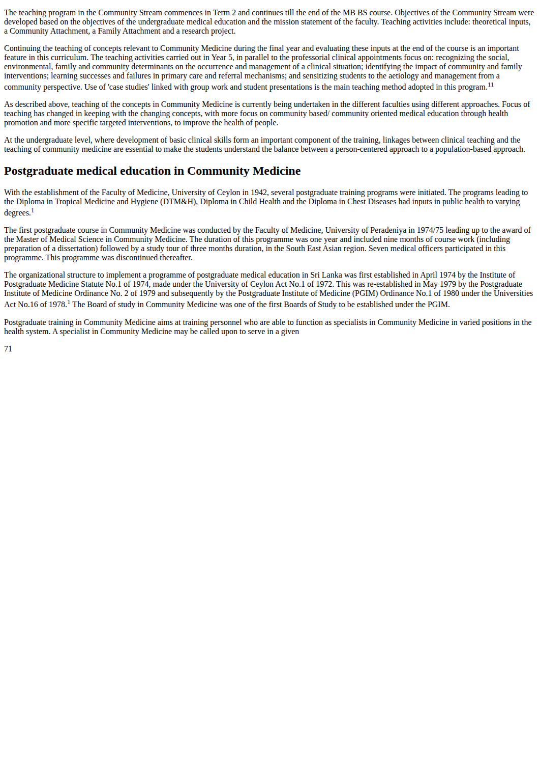The teaching program in the Community Stream commences in Term 2 and continues till the end of the MB BS course. Objectives of the Community Stream were developed based on the objectives of the undergraduate medical education and the mission statement of the faculty. Teaching activities include: theoretical inputs, a Community Attachment, a Family Attachment and a research project.
Continuing the teaching of concepts relevant to Community Medicine during the final year and evaluating these inputs at the end of the course is an important feature in this curriculum. The teaching activities carried out in Year 5, in parallel to the professorial clinical appointments focus on: recognizing the social, environmental, family and community determinants on the occurrence and management of a clinical situation; identifying the impact of community and family interventions; learning successes and failures in primary care and referral mechanisms; and sensitizing students to the aetiology and management from a community perspective. Use of 'case studies' linked with group work and student presentations is the main teaching method adopted in this program.11
As described above, teaching of the concepts in Community Medicine is currently being undertaken in the different faculties using different approaches. Focus of teaching has changed in keeping with the changing concepts, with more focus on community based/ community oriented medical education through health promotion and more specific targeted interventions, to improve the health of people.
At the undergraduate level, where development of basic clinical skills form an important component of the training, linkages between clinical teaching and the teaching of community medicine are essential to make the students understand the balance between a person-centered approach to a population-based approach.
Postgraduate medical education in Community Medicine
With the establishment of the Faculty of Medicine, University of Ceylon in 1942, several postgraduate training programs were initiated. The programs leading to the Diploma in Tropical Medicine and Hygiene (DTM&H), Diploma in Child Health and the Diploma in Chest Diseases had inputs in public health to varying degrees.1
The first postgraduate course in Community Medicine was conducted by the Faculty of Medicine, University of Peradeniya in 1974/75 leading up to the award of the Master of Medical Science in Community Medicine. The duration of this programme was one year and included nine months of course work (including preparation of a dissertation) followed by a study tour of three months duration, in the South East Asian region. Seven medical officers participated in this programme. This programme was discontinued thereafter.
The organizational structure to implement a programme of postgraduate medical education in Sri Lanka was first established in April 1974 by the Institute of Postgraduate Medicine Statute No.1 of 1974, made under the University of Ceylon Act No.1 of 1972. This was re-established in May 1979 by the Postgraduate Institute of Medicine Ordinance No. 2 of 1979 and subsequently by the Postgraduate Institute of Medicine (PGIM) Ordinance No.1 of 1980 under the Universities Act No.16 of 1978.1 The Board of study in Community Medicine was one of the first Boards of Study to be established under the PGIM.
Postgraduate training in Community Medicine aims at training personnel who are able to function as specialists in Community Medicine in varied positions in the health system. A specialist in Community Medicine may be called upon to serve in a given
71